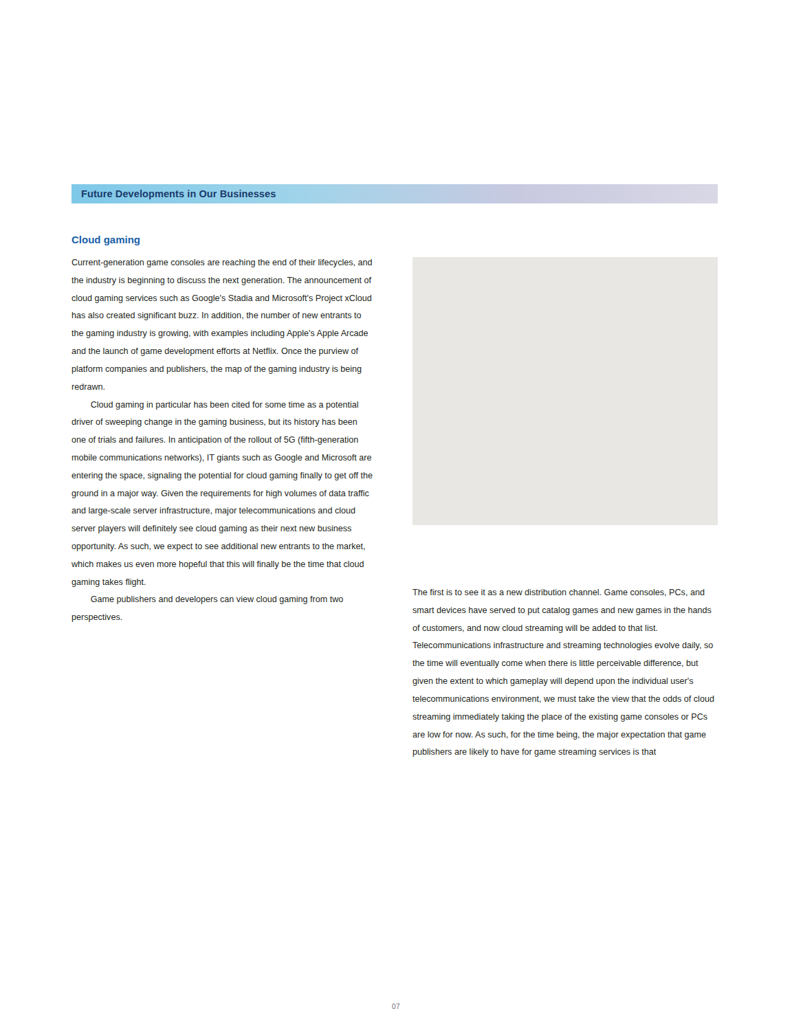Future Developments in Our Businesses
Cloud gaming
Current-generation game consoles are reaching the end of their lifecycles, and the industry is beginning to discuss the next generation. The announcement of cloud gaming services such as Google's Stadia and Microsoft's Project xCloud has also created significant buzz. In addition, the number of new entrants to the gaming industry is growing, with examples including Apple's Apple Arcade and the launch of game development efforts at Netflix. Once the purview of platform companies and publishers, the map of the gaming industry is being redrawn.
Cloud gaming in particular has been cited for some time as a potential driver of sweeping change in the gaming business, but its history has been one of trials and failures. In anticipation of the rollout of 5G (fifth-generation mobile communications networks), IT giants such as Google and Microsoft are entering the space, signaling the potential for cloud gaming finally to get off the ground in a major way. Given the requirements for high volumes of data traffic and large-scale server infrastructure, major telecommunications and cloud server players will definitely see cloud gaming as their next new business opportunity. As such, we expect to see additional new entrants to the market, which makes us even more hopeful that this will finally be the time that cloud gaming takes flight.
Game publishers and developers can view cloud gaming from two perspectives.
The first is to see it as a new distribution channel. Game consoles, PCs, and smart devices have served to put catalog games and new games in the hands of customers, and now cloud streaming will be added to that list. Telecommunications infrastructure and streaming technologies evolve daily, so the time will eventually come when there is little perceivable difference, but given the extent to which gameplay will depend upon the individual user's telecommunications environment, we must take the view that the odds of cloud streaming immediately taking the place of the existing game consoles or PCs are low for now. As such, for the time being, the major expectation that game publishers are likely to have for game streaming services is that
07